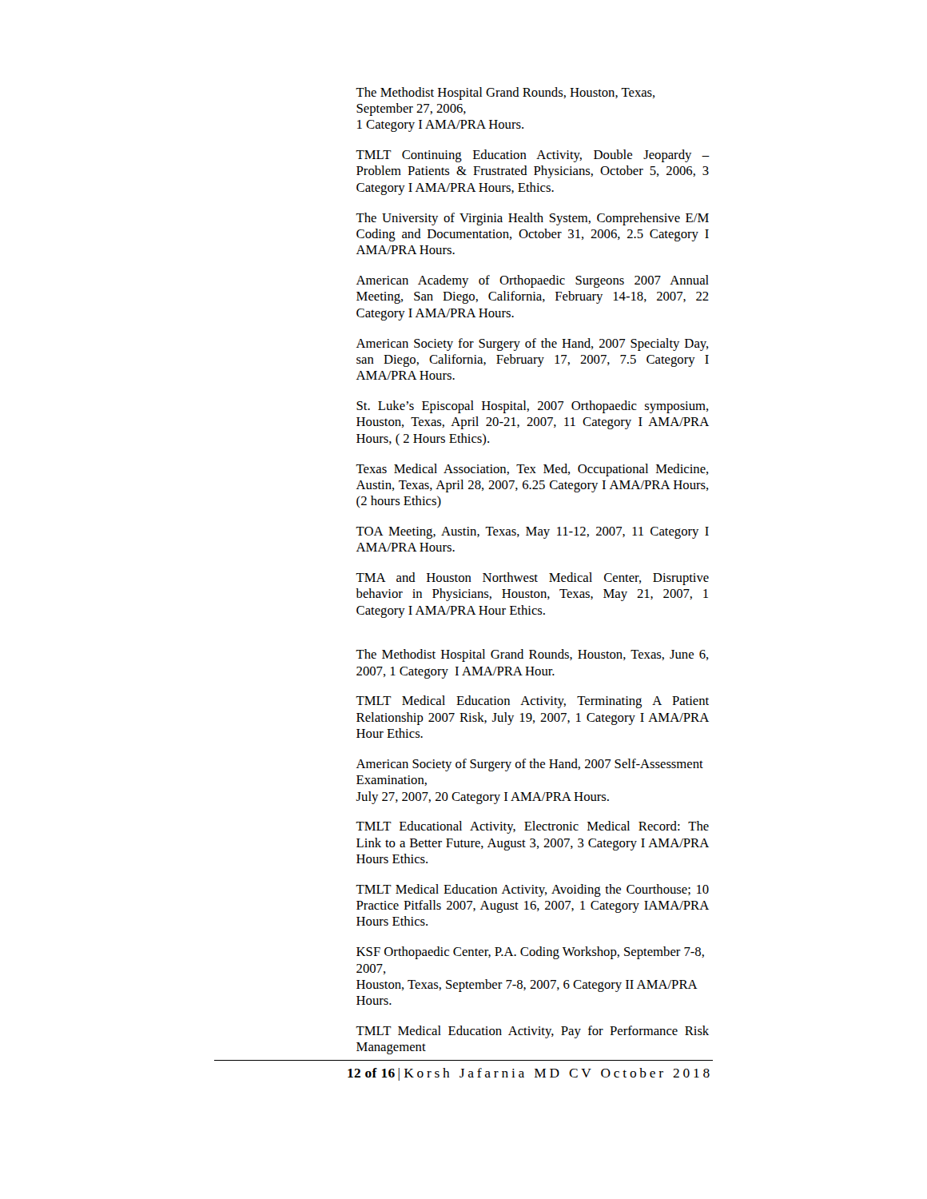The Methodist Hospital Grand Rounds, Houston, Texas, September 27, 2006,
1 Category I AMA/PRA Hours.
TMLT Continuing Education Activity, Double Jeopardy – Problem Patients & Frustrated Physicians, October 5, 2006, 3 Category I AMA/PRA Hours, Ethics.
The University of Virginia Health System, Comprehensive E/M Coding and Documentation, October 31, 2006, 2.5 Category I AMA/PRA Hours.
American Academy of Orthopaedic Surgeons 2007 Annual Meeting, San Diego, California, February 14-18, 2007, 22 Category I AMA/PRA Hours.
American Society for Surgery of the Hand, 2007 Specialty Day, san Diego, California, February 17, 2007, 7.5 Category I AMA/PRA Hours.
St. Luke’s Episcopal Hospital, 2007 Orthopaedic symposium, Houston, Texas, April 20-21, 2007, 11 Category I AMA/PRA Hours, ( 2 Hours Ethics).
Texas Medical Association, Tex Med, Occupational Medicine, Austin, Texas, April 28, 2007, 6.25 Category I AMA/PRA Hours, (2 hours Ethics)
TOA Meeting, Austin, Texas, May 11-12, 2007, 11 Category I AMA/PRA Hours.
TMA and Houston Northwest Medical Center, Disruptive behavior in Physicians, Houston, Texas, May 21, 2007, 1 Category I AMA/PRA Hour Ethics.
The Methodist Hospital Grand Rounds, Houston, Texas, June 6, 2007, 1 Category I AMA/PRA Hour.
TMLT Medical Education Activity, Terminating A Patient Relationship 2007 Risk, July 19, 2007, 1 Category I AMA/PRA Hour Ethics.
American Society of Surgery of the Hand, 2007 Self-Assessment Examination,
July 27, 2007, 20 Category I AMA/PRA Hours.
TMLT Educational Activity, Electronic Medical Record: The Link to a Better Future, August 3, 2007, 3 Category I AMA/PRA Hours Ethics.
TMLT Medical Education Activity, Avoiding the Courthouse; 10 Practice Pitfalls 2007, August 16, 2007, 1 Category IAMA/PRA Hours Ethics.
KSF Orthopaedic Center, P.A. Coding Workshop, September 7-8, 2007,
Houston, Texas, September 7-8, 2007, 6 Category II AMA/PRA Hours.
TMLT Medical Education Activity, Pay for Performance Risk Management
12 of 16|Korsh Jafarnia MD CV October 2018